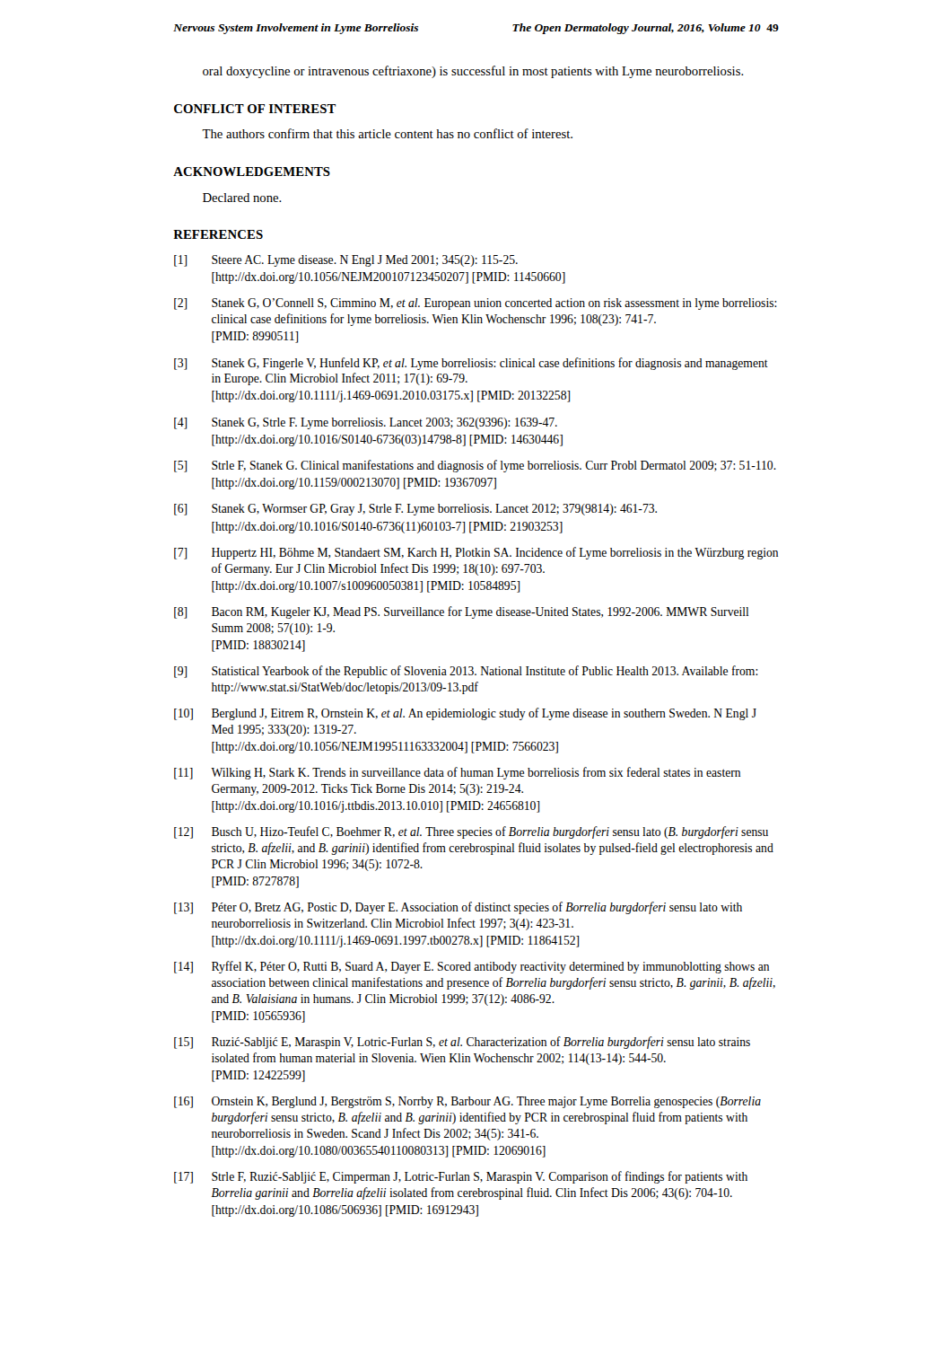Nervous System Involvement in Lyme Borreliosis
The Open Dermatology Journal, 2016, Volume 10 49
oral doxycycline or intravenous ceftriaxone) is successful in most patients with Lyme neuroborreliosis.
Conflict of Interest
The authors confirm that this article content has no conflict of interest.
Acknowledgements
Declared none.
References
Steere AC. Lyme disease. N Engl J Med 2001; 345(2): 115-25. [http://dx.doi.org/10.1056/NEJM200107123450207] [PMID: 11450660]
Stanek G, O’Connell S, Cimmino M, et al. European union concerted action on risk assessment in lyme borreliosis: clinical case definitions for lyme borreliosis. Wien Klin Wochenschr 1996; 108(23): 741-7. [PMID: 8990511]
Stanek G, Fingerle V, Hunfeld KP, et al. Lyme borreliosis: clinical case definitions for diagnosis and management in Europe. Clin Microbiol Infect 2011; 17(1): 69-79. [http://dx.doi.org/10.1111/j.1469-0691.2010.03175.x] [PMID: 20132258]
Stanek G, Strle F. Lyme borreliosis. Lancet 2003; 362(9396): 1639-47. [http://dx.doi.org/10.1016/S0140-6736(03)14798-8] [PMID: 14630446]
Strle F, Stanek G. Clinical manifestations and diagnosis of lyme borreliosis. Curr Probl Dermatol 2009; 37: 51-110. [http://dx.doi.org/10.1159/000213070] [PMID: 19367097]
Stanek G, Wormser GP, Gray J, Strle F. Lyme borreliosis. Lancet 2012; 379(9814): 461-73. [http://dx.doi.org/10.1016/S0140-6736(11)60103-7] [PMID: 21903253]
Huppertz HI, Böhme M, Standaert SM, Karch H, Plotkin SA. Incidence of Lyme borreliosis in the Würzburg region of Germany. Eur J Clin Microbiol Infect Dis 1999; 18(10): 697-703. [http://dx.doi.org/10.1007/s100960050381] [PMID: 10584895]
Bacon RM, Kugeler KJ, Mead PS. Surveillance for Lyme disease-United States, 1992-2006. MMWR Surveill Summ 2008; 57(10): 1-9. [PMID: 18830214]
Statistical Yearbook of the Republic of Slovenia 2013. National Institute of Public Health 2013. Available from: http://www.stat.si/StatWeb/doc/letopis/2013/09-13.pdf
Berglund J, Eitrem R, Ornstein K, et al. An epidemiologic study of Lyme disease in southern Sweden. N Engl J Med 1995; 333(20): 1319-27. [http://dx.doi.org/10.1056/NEJM199511163332004] [PMID: 7566023]
Wilking H, Stark K. Trends in surveillance data of human Lyme borreliosis from six federal states in eastern Germany, 2009-2012. Ticks Tick Borne Dis 2014; 5(3): 219-24. [http://dx.doi.org/10.1016/j.ttbdis.2013.10.010] [PMID: 24656810]
Busch U, Hizo-Teufel C, Boehmer R, et al. Three species of Borrelia burgdorferi sensu lato (B. burgdorferi sensu stricto, B. afzelii, and B. garinii) identified from cerebrospinal fluid isolates by pulsed-field gel electrophoresis and PCR J Clin Microbiol 1996; 34(5): 1072-8. [PMID: 8727878]
Péter O, Bretz AG, Postic D, Dayer E. Association of distinct species of Borrelia burgdorferi sensu lato with neuroborreliosis in Switzerland. Clin Microbiol Infect 1997; 3(4): 423-31. [http://dx.doi.org/10.1111/j.1469-0691.1997.tb00278.x] [PMID: 11864152]
Ryffel K, Péter O, Rutti B, Suard A, Dayer E. Scored antibody reactivity determined by immunoblotting shows an association between clinical manifestations and presence of Borrelia burgdorferi sensu stricto, B. garinii, B. afzelii, and B. Valaisiana in humans. J Clin Microbiol 1999; 37(12): 4086-92. [PMID: 10565936]
Ruzić-Sabljić E, Maraspin V, Lotric-Furlan S, et al. Characterization of Borrelia burgdorferi sensu lato strains isolated from human material in Slovenia. Wien Klin Wochenschr 2002; 114(13-14): 544-50. [PMID: 12422599]
Ornstein K, Berglund J, Bergström S, Norrby R, Barbour AG. Three major Lyme Borrelia genospecies (Borrelia burgdorferi sensu stricto, B. afzelii and B. garinii) identified by PCR in cerebrospinal fluid from patients with neuroborreliosis in Sweden. Scand J Infect Dis 2002; 34(5): 341-6. [http://dx.doi.org/10.1080/00365540110080313] [PMID: 12069016]
Strle F, Ruzić-Sabljić E, Cimperman J, Lotric-Furlan S, Maraspin V. Comparison of findings for patients with Borrelia garinii and Borrelia afzelii isolated from cerebrospinal fluid. Clin Infect Dis 2006; 43(6): 704-10. [http://dx.doi.org/10.1086/506936] [PMID: 16912943]